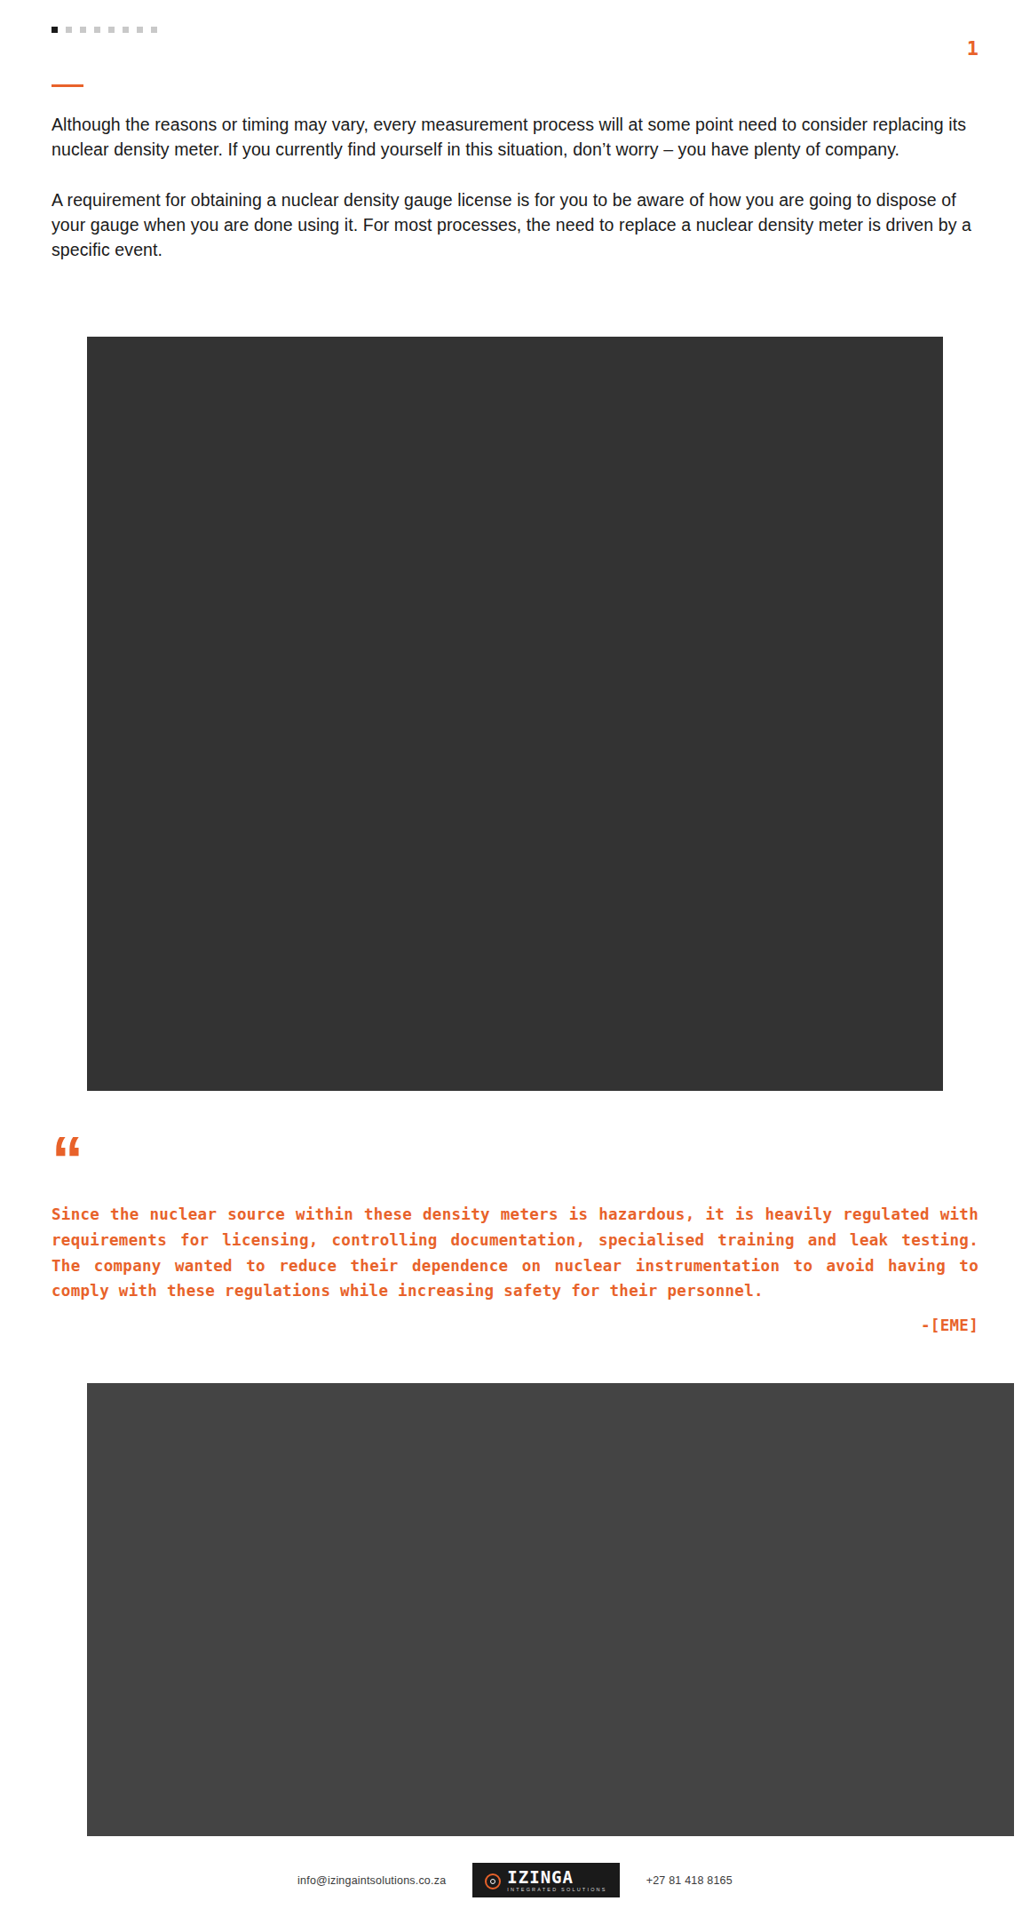1
Although the reasons or timing may vary, every measurement process will at some point need to consider replacing its nuclear density meter. If you currently find yourself in this situation, don’t worry – you have plenty of company.
A requirement for obtaining a nuclear density gauge license is for you to be aware of how you are going to dispose of your gauge when you are done using it. For most processes, the need to replace a nuclear density meter is driven by a specific event.
“
Since the nuclear source within these density meters is hazardous, it is heavily regulated with requirements for licensing, controlling documentation, specialised training and leak testing. The company wanted to reduce their dependence on nuclear instrumentation to avoid having to comply with these regulations while increasing safety for their personnel.
-[EME]
info@izingaintsolutions.co.za
IZINGA INTEGRATED SOLUTIONS
+27 81 418 8165